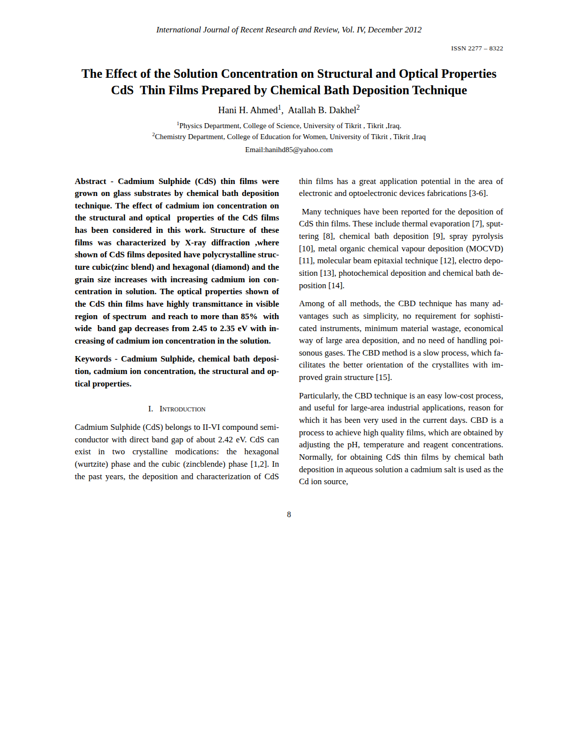International Journal of Recent Research and Review, Vol. IV, December 2012
ISSN 2277 – 8322
The Effect of the Solution Concentration on Structural and Optical Properties CdS Thin Films Prepared by Chemical Bath Deposition Technique
Hani H. Ahmed1, Atallah B. Dakhel2
1Physics Department, College of Science, University of Tikrit , Tikrit ,Iraq.
2Chemistry Department, College of Education for Women, University of Tikrit , Tikrit ,Iraq
Email:hanihd85@yahoo.com
Abstract - Cadmium Sulphide (CdS) thin films were grown on glass substrates by chemical bath deposition technique. The effect of cadmium ion concentration on the structural and optical properties of the CdS films has been considered in this work. Structure of these films was characterized by X-ray diffraction ,where shown of CdS films deposited have polycrystalline structure cubic(zinc blend) and hexagonal (diamond) and the grain size increases with increasing cadmium ion concentration in solution. The optical properties shown of the CdS thin films have highly transmittance in visible region of spectrum and reach to more than 85% with wide band gap decreases from 2.45 to 2.35 eV with increasing of cadmium ion concentration in the solution.
Keywords - Cadmium Sulphide, chemical bath deposition, cadmium ion concentration, the structural and optical properties.
I. Introduction
Cadmium Sulphide (CdS) belongs to II-VI compound semiconductor with direct band gap of about 2.42 eV. CdS can exist in two crystalline modications: the hexagonal (wurtzite) phase and the cubic (zincblende) phase [1,2]. In the past years, the deposition and characterization of CdS thin films has a great application potential in the area of electronic and optoelectronic devices fabrications [3-6].
Many techniques have been reported for the deposition of CdS thin films. These include thermal evaporation [7], sputtering [8], chemical bath deposition [9], spray pyrolysis [10], metal organic chemical vapour deposition (MOCVD) [11], molecular beam epitaxial technique [12], electro deposition [13], photochemical deposition and chemical bath deposition [14].
Among of all methods, the CBD technique has many advantages such as simplicity, no requirement for sophisticated instruments, minimum material wastage, economical way of large area deposition, and no need of handling poisonous gases. The CBD method is a slow process, which facilitates the better orientation of the crystallites with improved grain structure [15].
Particularly, the CBD technique is an easy low-cost process, and useful for large-area industrial applications, reason for which it has been very used in the current days. CBD is a process to achieve high quality films, which are obtained by adjusting the pH, temperature and reagent concentrations. Normally, for obtaining CdS thin films by chemical bath deposition in aqueous solution a cadmium salt is used as the Cd ion source,
8